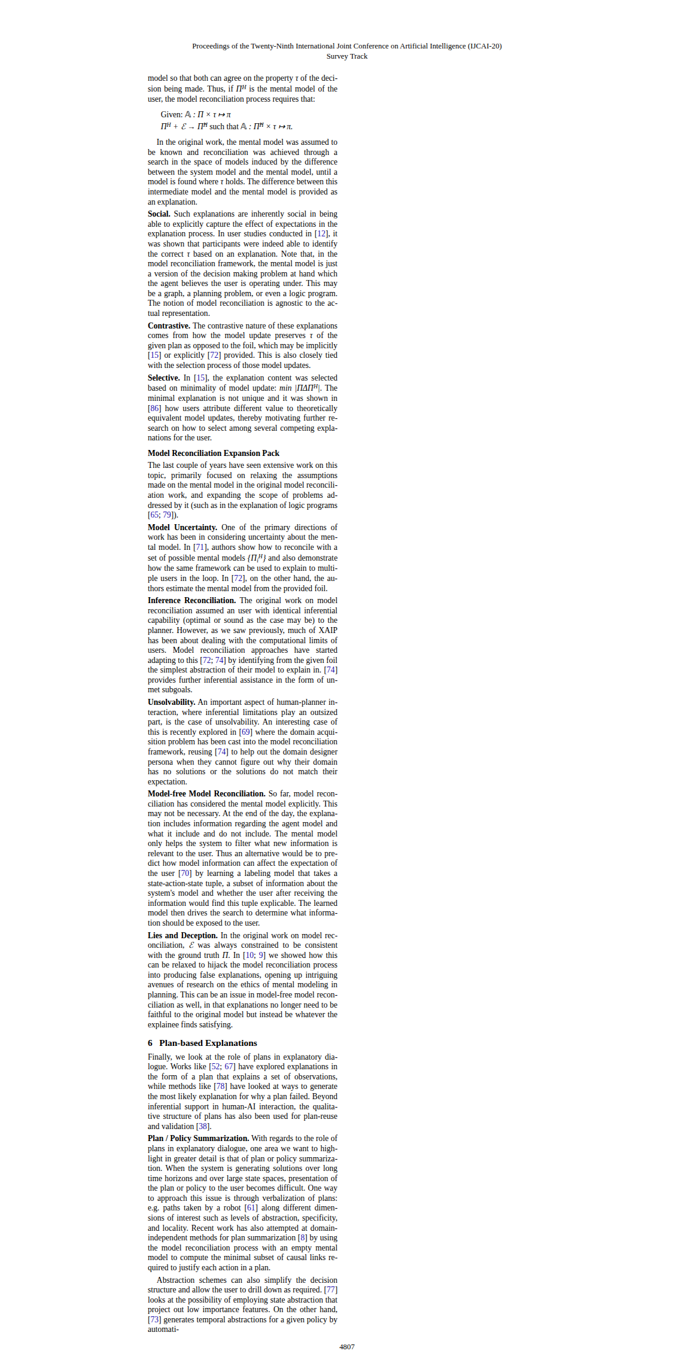Proceedings of the Twenty-Ninth International Joint Conference on Artificial Intelligence (IJCAI-20) Survey Track
model so that both can agree on the property τ of the decision being made. Thus, if ΠH is the mental model of the user, the model reconciliation process requires that:
Given: 𝔸 : Π × τ ↦ π ΠH + ℰ → Π̂H such that 𝔸 : Π̂H × τ ↦ π.
In the original work, the mental model was assumed to be known and reconciliation was achieved through a search in the space of models induced by the difference between the system model and the mental model, until a model is found where τ holds. The difference between this intermediate model and the mental model is provided as an explanation.
Social. Such explanations are inherently social in being able to explicitly capture the effect of expectations in the explanation process. In user studies conducted in [12], it was shown that participants were indeed able to identify the correct τ based on an explanation. Note that, in the model reconciliation framework, the mental model is just a version of the decision making problem at hand which the agent believes the user is operating under. This may be a graph, a planning problem, or even a logic program. The notion of model reconciliation is agnostic to the actual representation.
Contrastive. The contrastive nature of these explanations comes from how the model update preserves τ of the given plan as opposed to the foil, which may be implicitly [15] or explicitly [72] provided. This is also closely tied with the selection process of those model updates.
Selective. In [15], the explanation content was selected based on minimality of model update: min |ΠΔΠH|. The minimal explanation is not unique and it was shown in [86] how users attribute different value to theoretically equivalent model updates, thereby motivating further research on how to select among several competing explanations for the user.
Model Reconciliation Expansion Pack
The last couple of years have seen extensive work on this topic, primarily focused on relaxing the assumptions made on the mental model in the original model reconciliation work, and expanding the scope of problems addressed by it (such as in the explanation of logic programs [65; 79]).
Model Uncertainty. One of the primary directions of work has been in considering uncertainty about the mental model. In [71], authors show how to reconcile with a set of possible mental models {ΠiH} and also demonstrate how the same framework can be used to explain to multiple users in the loop. In [72], on the other hand, the authors estimate the mental model from the provided foil.
Inference Reconciliation. The original work on model reconciliation assumed an user with identical inferential capability (optimal or sound as the case may be) to the planner. However, as we saw previously, much of XAIP has been about dealing with the computational limits of users. Model reconciliation approaches have started adapting to this [72; 74] by identifying from the given foil the simplest abstraction of their model to explain in. [74] provides further inferential assistance in the form of unmet subgoals.
Unsolvability. An important aspect of human-planner interaction, where inferential limitations play an outsized part, is the case of unsolvability. An interesting case of this is recently explored in [69] where the domain acquisition problem has been cast into the model reconciliation framework, reusing [74] to help out the domain designer persona when they cannot figure out why their domain has no solutions or the solutions do not match their expectation.
Model-free Model Reconciliation. So far, model reconciliation has considered the mental model explicitly. This may not be necessary. At the end of the day, the explanation includes information regarding the agent model and what it include and do not include. The mental model only helps the system to filter what new information is relevant to the user. Thus an alternative would be to predict how model information can affect the expectation of the user [70] by learning a labeling model that takes a state-action-state tuple, a subset of information about the system's model and whether the user after receiving the information would find this tuple explicable. The learned model then drives the search to determine what information should be exposed to the user.
Lies and Deception. In the original work on model reconciliation, ℰ was always constrained to be consistent with the ground truth Π. In [10; 9] we showed how this can be relaxed to hijack the model reconciliation process into producing false explanations, opening up intriguing avenues of research on the ethics of mental modeling in planning. This can be an issue in model-free model reconciliation as well, in that explanations no longer need to be faithful to the original model but instead be whatever the explainee finds satisfying.
6 Plan-based Explanations
Finally, we look at the role of plans in explanatory dialogue. Works like [52; 67] have explored explanations in the form of a plan that explains a set of observations, while methods like [78] have looked at ways to generate the most likely explanation for why a plan failed. Beyond inferential support in human-AI interaction, the qualitative structure of plans has also been used for plan-reuse and validation [38].
Plan / Policy Summarization. With regards to the role of plans in explanatory dialogue, one area we want to highlight in greater detail is that of plan or policy summarization. When the system is generating solutions over long time horizons and over large state spaces, presentation of the plan or policy to the user becomes difficult. One way to approach this issue is through verbalization of plans: e.g. paths taken by a robot [61] along different dimensions of interest such as levels of abstraction, specificity, and locality. Recent work has also attempted at domain-independent methods for plan summarization [8] by using the model reconciliation process with an empty mental model to compute the minimal subset of causal links required to justify each action in a plan.
Abstraction schemes can also simplify the decision structure and allow the user to drill down as required. [77] looks at the possibility of employing state abstraction that project out low importance features. On the other hand, [73] generates temporal abstractions for a given policy by automati-
4807